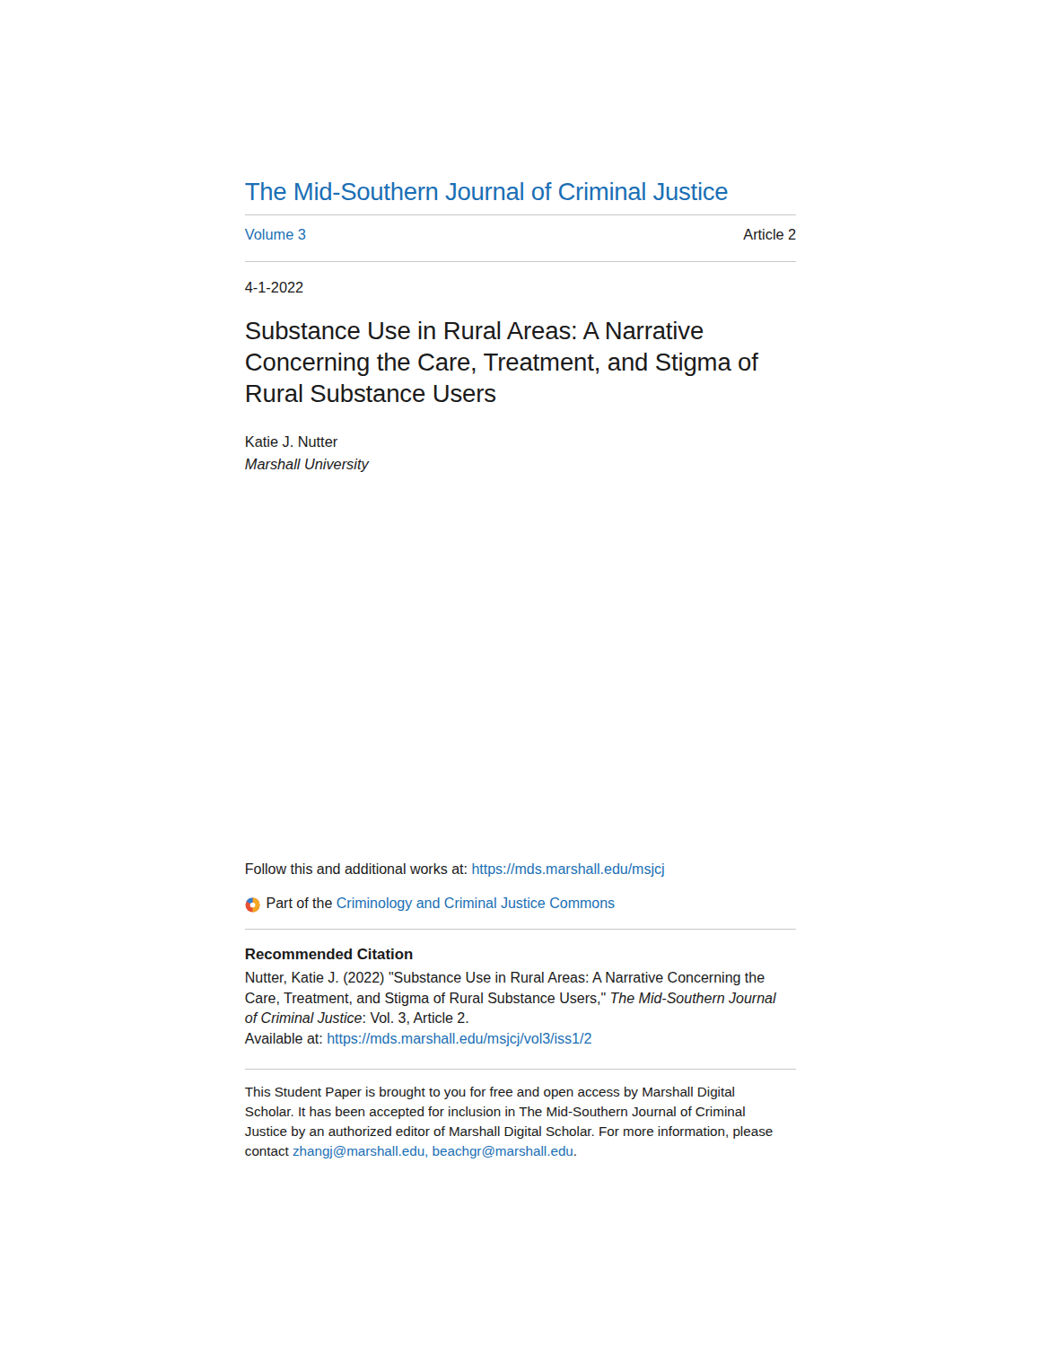The Mid-Southern Journal of Criminal Justice
Volume 3 Article 2
4-1-2022
Substance Use in Rural Areas: A Narrative Concerning the Care, Treatment, and Stigma of Rural Substance Users
Katie J. Nutter
Marshall University
Follow this and additional works at: https://mds.marshall.edu/msjcj
Part of the Criminology and Criminal Justice Commons
Recommended Citation
Nutter, Katie J. (2022) "Substance Use in Rural Areas: A Narrative Concerning the Care, Treatment, and Stigma of Rural Substance Users," The Mid-Southern Journal of Criminal Justice: Vol. 3, Article 2.
Available at: https://mds.marshall.edu/msjcj/vol3/iss1/2
This Student Paper is brought to you for free and open access by Marshall Digital Scholar. It has been accepted for inclusion in The Mid-Southern Journal of Criminal Justice by an authorized editor of Marshall Digital Scholar. For more information, please contact zhangj@marshall.edu, beachgr@marshall.edu.